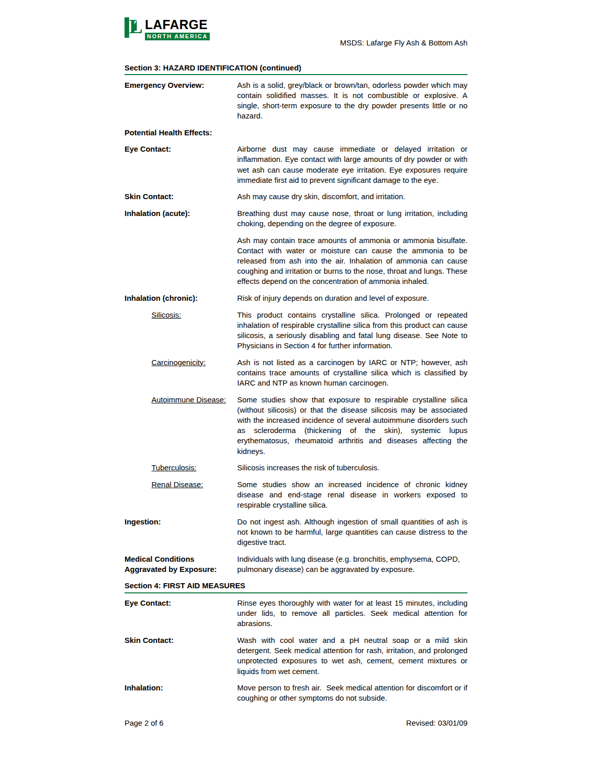L
LAFARGE
NORTH AMERICA
MSDS: Lafarge Fly Ash & Bottom Ash
Section 3: HAZARD IDENTIFICATION (continued)
Emergency Overview:
Ash is a solid, grey/black or brown/tan, odorless powder which may contain solidified masses. It is not combustible or explosive. A single, short-term exposure to the dry powder presents little or no hazard.
Potential Health Effects:
Eye Contact:
Airborne dust may cause immediate or delayed irritation or inflammation. Eye contact with large amounts of dry powder or with wet ash can cause moderate eye irritation. Eye exposures require immediate first aid to prevent significant damage to the eye.
Skin Contact:
Ash may cause dry skin, discomfort, and irritation.
Inhalation (acute):
Breathing dust may cause nose, throat or lung irritation, including choking, depending on the degree of exposure.
Ash may contain trace amounts of ammonia or ammonia bisulfate. Contact with water or moisture can cause the ammonia to be released from ash into the air. Inhalation of ammonia can cause coughing and irritation or burns to the nose, throat and lungs. These effects depend on the concentration of ammonia inhaled.
Inhalation (chronic):
Risk of injury depends on duration and level of exposure.
Silicosis:
This product contains crystalline silica. Prolonged or repeated inhalation of respirable crystalline silica from this product can cause silicosis, a seriously disabling and fatal lung disease. See Note to Physicians in Section 4 for further information.
Carcinogenicity:
Ash is not listed as a carcinogen by IARC or NTP; however, ash contains trace amounts of crystalline silica which is classified by IARC and NTP as known human carcinogen.
Autoimmune Disease:
Some studies show that exposure to respirable crystalline silica (without silicosis) or that the disease silicosis may be associated with the increased incidence of several autoimmune disorders such as scleroderma (thickening of the skin), systemic lupus erythematosus, rheumatoid arthritis and diseases affecting the kidneys.
Tuberculosis:
Silicosis increases the risk of tuberculosis.
Renal Disease:
Some studies show an increased incidence of chronic kidney disease and end-stage renal disease in workers exposed to respirable crystalline silica.
Ingestion:
Do not ingest ash. Although ingestion of small quantities of ash is not known to be harmful, large quantities can cause distress to the digestive tract.
Medical Conditions
Aggravated by Exposure:
Individuals with lung disease (e.g. bronchitis, emphysema, COPD, pulmonary disease) can be aggravated by exposure.
Section 4: FIRST AID MEASURES
Eye Contact:
Rinse eyes thoroughly with water for at least 15 minutes, including under lids, to remove all particles. Seek medical attention for abrasions.
Skin Contact:
Wash with cool water and a pH neutral soap or a mild skin detergent. Seek medical attention for rash, irritation, and prolonged unprotected exposures to wet ash, cement, cement mixtures or liquids from wet cement.
Inhalation:
Move person to fresh air. Seek medical attention for discomfort or if coughing or other symptoms do not subside.
Page 2 of 6
Revised: 03/01/09